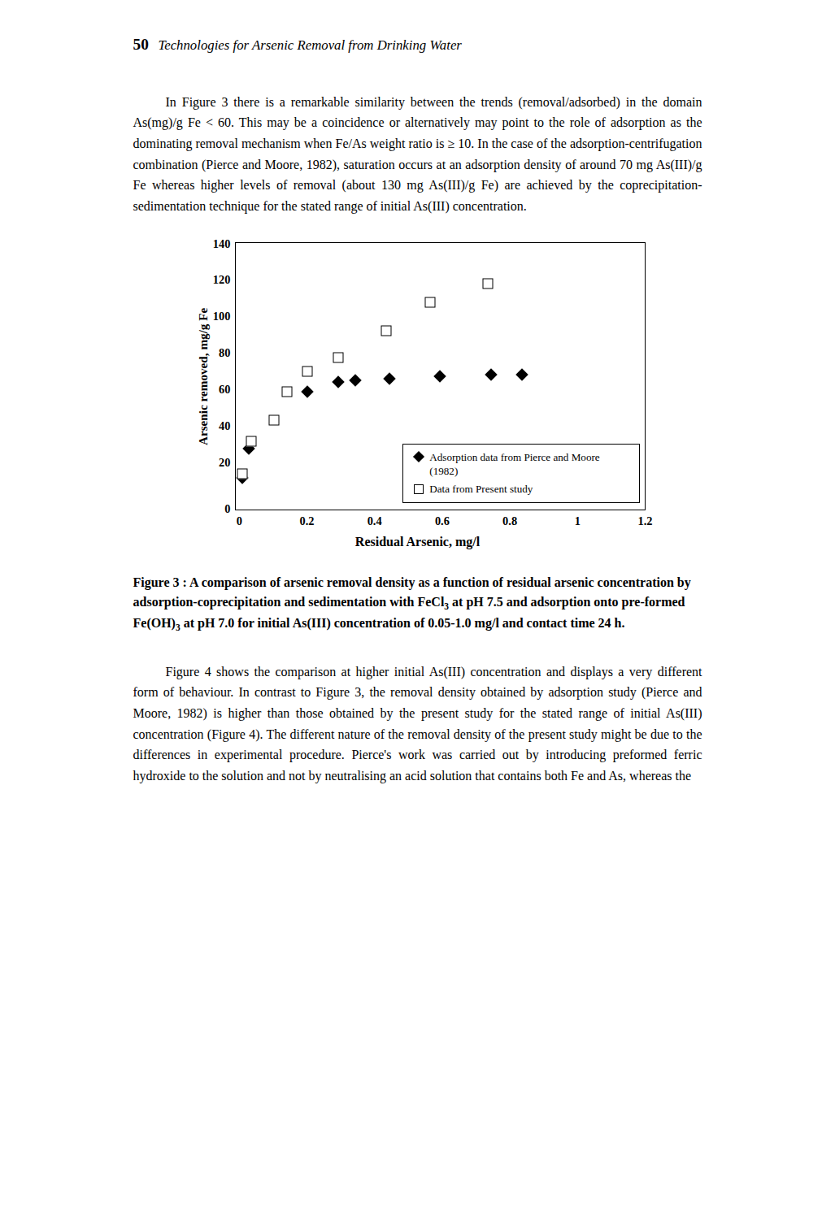50 Technologies for Arsenic Removal from Drinking Water
In Figure 3 there is a remarkable similarity between the trends (removal/adsorbed) in the domain As(mg)/g Fe < 60. This may be a coincidence or alternatively may point to the role of adsorption as the dominating removal mechanism when Fe/As weight ratio is ≥ 10. In the case of the adsorption-centrifugation combination (Pierce and Moore, 1982), saturation occurs at an adsorption density of around 70 mg As(III)/g Fe whereas higher levels of removal (about 130 mg As(III)/g Fe) are achieved by the coprecipitation-sedimentation technique for the stated range of initial As(III) concentration.
Arsenic removed, mg/g Fe
140 120 100 80 60 40 20 0
Adsorption data from Pierce and Moore (1982)
Data from Present study
0 0.2 0.4 0.6 0.8 1 1.2
Residual Arsenic, mg/l
Figure 3 : A comparison of arsenic removal density as a function of residual arsenic concentration by adsorption-coprecipitation and sedimentation with FeCl3 at pH 7.5 and adsorption onto pre-formed Fe(OH)3 at pH 7.0 for initial As(III) concentration of 0.05-1.0 mg/l and contact time 24 h.
Figure 4 shows the comparison at higher initial As(III) concentration and displays a very different form of behaviour. In contrast to Figure 3, the removal density obtained by adsorption study (Pierce and Moore, 1982) is higher than those obtained by the present study for the stated range of initial As(III) concentration (Figure 4). The different nature of the removal density of the present study might be due to the differences in experimental procedure. Pierce's work was carried out by introducing preformed ferric hydroxide to the solution and not by neutralising an acid solution that contains both Fe and As, whereas the